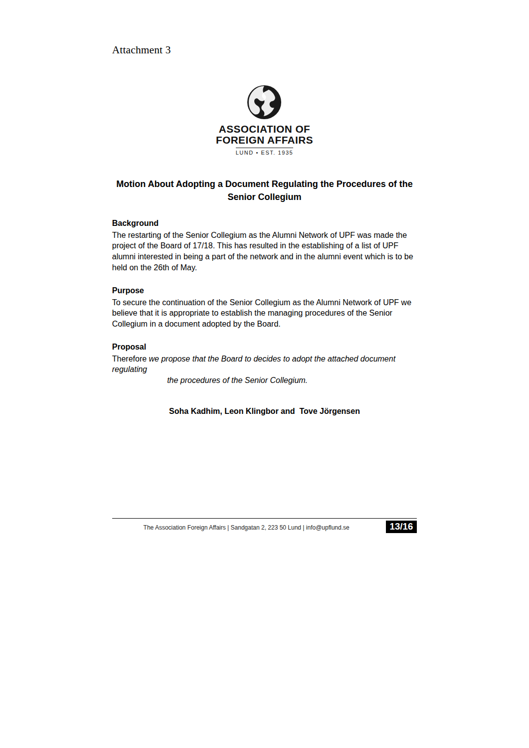Attachment 3
ASSOCIATION OF
FOREIGN AFFAIRS
LUND • EST. 1935
Motion About Adopting a Document Regulating the Procedures of the
Senior Collegium
Background
The restarting of the Senior Collegium as the Alumni Network of UPF was made the project of the Board of 17/18. This has resulted in the establishing of a list of UPF alumni interested in being a part of the network and in the alumni event which is to be held on the 26th of May.
Purpose
To secure the continuation of the Senior Collegium as the Alumni Network of UPF we believe that it is appropriate to establish the managing procedures of the Senior Collegium in a document adopted by the Board.
Proposal
Therefore we propose that the Board to decides to adopt the attached document regulating
the procedures of the Senior Collegium.
Soha Kadhim, Leon Klingbor and Tove Jörgensen
The Association Foreign Affairs | Sandgatan 2, 223 50 Lund | info@upflund.se
13/16